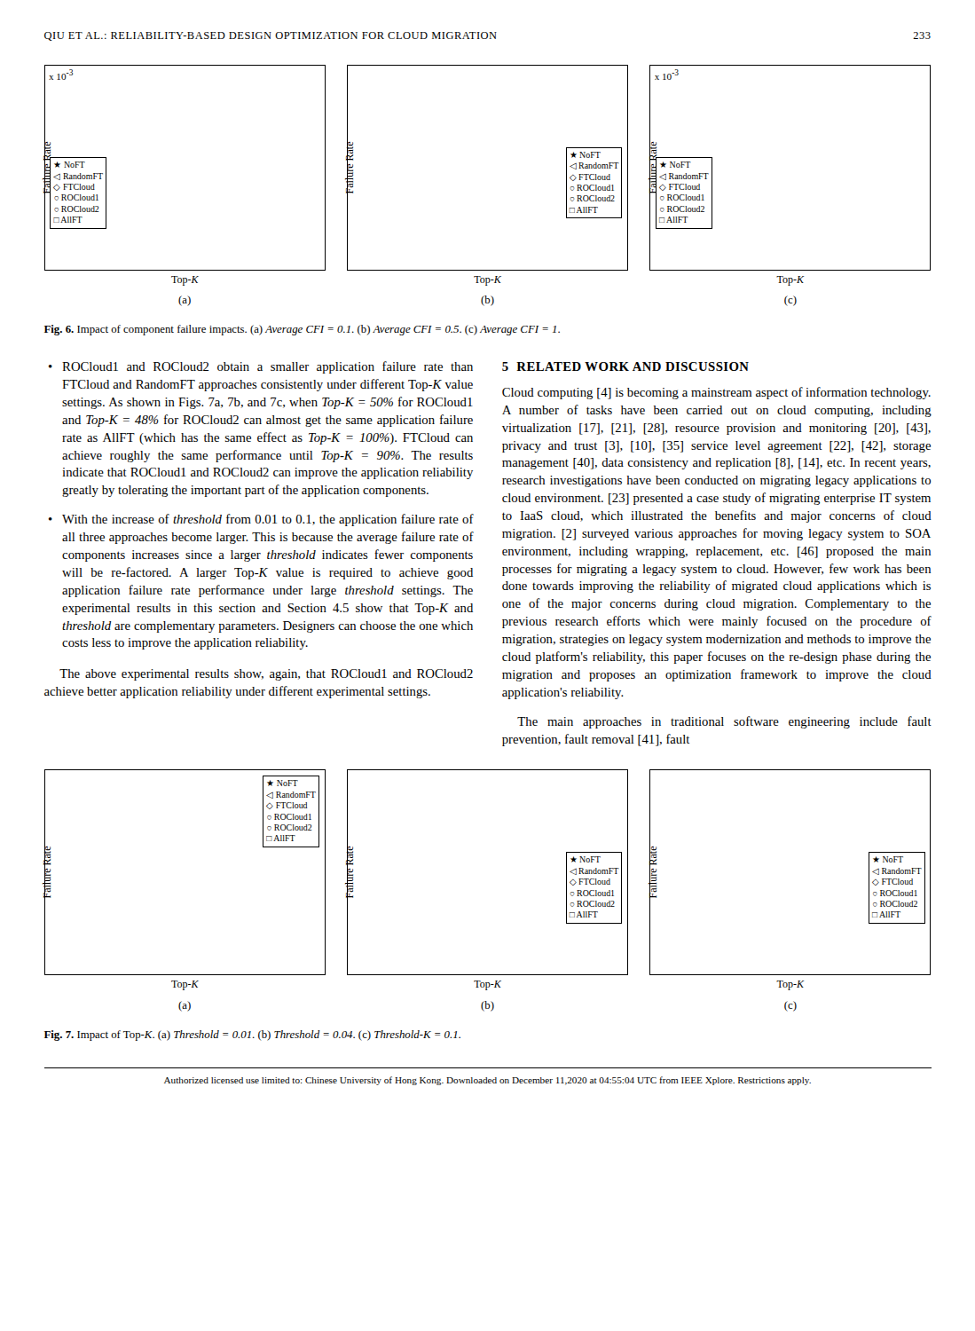Qiu et al.: Reliability-Based Design Optimization for Cloud Migration 233
x 10-3 Failure Rate
★ NoFT
◁ RandomFT
◇ FTCloud
○ ROCloud1
○ ROCloud2
□ AllFT
Top-K
(a)
Failure Rate
★ NoFT
◁ RandomFT
◇ FTCloud
○ ROCloud1
○ ROCloud2
□ AllFT
Top-K
(b)
x 10-3 Failure Rate
★ NoFT
◁ RandomFT
◇ FTCloud
○ ROCloud1
○ ROCloud2
□ AllFT
Top-K
(c)
Fig. 6. Impact of component failure impacts. (a) Average CFI = 0.1. (b) Average CFI = 0.5. (c) Average CFI = 1.
ROCloud1 and ROCloud2 obtain a smaller application failure rate than FTCloud and RandomFT approaches consistently under different Top-K value settings. As shown in Figs. 7a, 7b, and 7c, when Top-K = 50% for ROCloud1 and Top-K = 48% for ROCloud2 can almost get the same application failure rate as AllFT (which has the same effect as Top-K = 100%). FTCloud can achieve roughly the same performance until Top-K = 90%. The results indicate that ROCloud1 and ROCloud2 can improve the application reliability greatly by tolerating the important part of the application components.
With the increase of threshold from 0.01 to 0.1, the application failure rate of all three approaches become larger. This is because the average failure rate of components increases since a larger threshold indicates fewer components will be re-factored. A larger Top-K value is required to achieve good application failure rate performance under large threshold settings. The experimental results in this section and Section 4.5 show that Top-K and threshold are complementary parameters. Designers can choose the one which costs less to improve the application reliability.
The above experimental results show, again, that ROCloud1 and ROCloud2 achieve better application reliability under different experimental settings.
5 Related Work and Discussion
Cloud computing [4] is becoming a mainstream aspect of information technology. A number of tasks have been carried out on cloud computing, including virtualization [17], [21], [28], resource provision and monitoring [20], [43], privacy and trust [3], [10], [35] service level agreement [22], [42], storage management [40], data consistency and replication [8], [14], etc. In recent years, research investigations have been conducted on migrating legacy applications to cloud environment. [23] presented a case study of migrating enterprise IT system to IaaS cloud, which illustrated the benefits and major concerns of cloud migration. [2] surveyed various approaches for moving legacy system to SOA environment, including wrapping, replacement, etc. [46] proposed the main processes for migrating a legacy system to cloud. However, few work has been done towards improving the reliability of migrated cloud applications which is one of the major concerns during cloud migration. Complementary to the previous research efforts which were mainly focused on the procedure of migration, strategies on legacy system modernization and methods to improve the cloud platform's reliability, this paper focuses on the re-design phase during the migration and proposes an optimization framework to improve the cloud application's reliability.
The main approaches in traditional software engineering include fault prevention, fault removal [41], fault
Failure Rate
★ NoFT
◁ RandomFT
◇ FTCloud
○ ROCloud1
○ ROCloud2
□ AllFT
Top-K
(a)
Failure Rate
★ NoFT
◁ RandomFT
◇ FTCloud
○ ROCloud1
○ ROCloud2
□ AllFT
Top-K
(b)
Failure Rate
★ NoFT
◁ RandomFT
◇ FTCloud
○ ROCloud1
○ ROCloud2
□ AllFT
Top-K
(c)
Fig. 7. Impact of Top-K. (a) Threshold = 0.01. (b) Threshold = 0.04. (c) Threshold-K = 0.1.
Authorized licensed use limited to: Chinese University of Hong Kong. Downloaded on December 11,2020 at 04:55:04 UTC from IEEE Xplore. Restrictions apply.